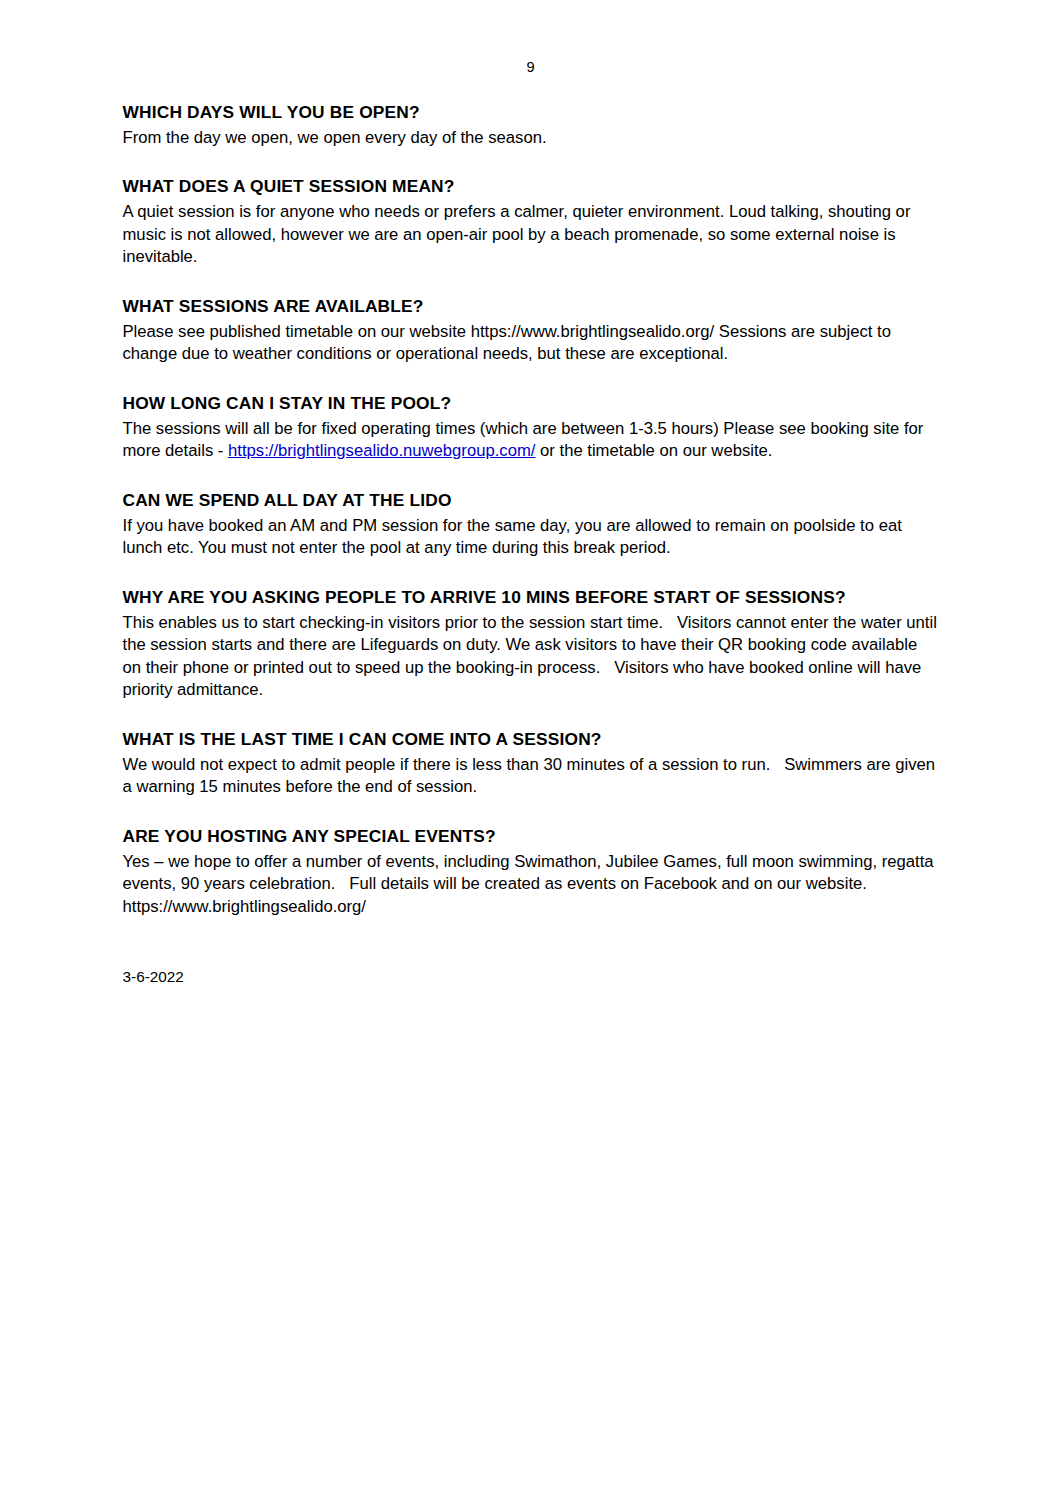9
WHICH DAYS WILL YOU BE OPEN?
From the day we open, we open every day of the season.
WHAT DOES A QUIET SESSION MEAN?
A quiet session is for anyone who needs or prefers a calmer, quieter environment. Loud talking, shouting or music is not allowed, however we are an open-air pool by a beach promenade, so some external noise is inevitable.
WHAT SESSIONS ARE AVAILABLE?
Please see published timetable on our website https://www.brightlingsealido.org/ Sessions are subject to change due to weather conditions or operational needs, but these are exceptional.
HOW LONG CAN I STAY IN THE POOL?
The sessions will all be for fixed operating times (which are between 1-3.5 hours) Please see booking site for more details - https://brightlingsealido.nuwebgroup.com/ or the timetable on our website.
CAN WE SPEND ALL DAY AT THE LIDO
If you have booked an AM and PM session for the same day, you are allowed to remain on poolside to eat lunch etc. You must not enter the pool at any time during this break period.
WHY ARE YOU ASKING PEOPLE TO ARRIVE 10 MINS BEFORE START OF SESSIONS?
This enables us to start checking-in visitors prior to the session start time. Visitors cannot enter the water until the session starts and there are Lifeguards on duty. We ask visitors to have their QR booking code available on their phone or printed out to speed up the booking-in process. Visitors who have booked online will have priority admittance.
WHAT IS THE LAST TIME I CAN COME INTO A SESSION?
We would not expect to admit people if there is less than 30 minutes of a session to run. Swimmers are given a warning 15 minutes before the end of session.
ARE YOU HOSTING ANY SPECIAL EVENTS?
Yes – we hope to offer a number of events, including Swimathon, Jubilee Games, full moon swimming, regatta events, 90 years celebration. Full details will be created as events on Facebook and on our website. https://www.brightlingsealido.org/
3-6-2022